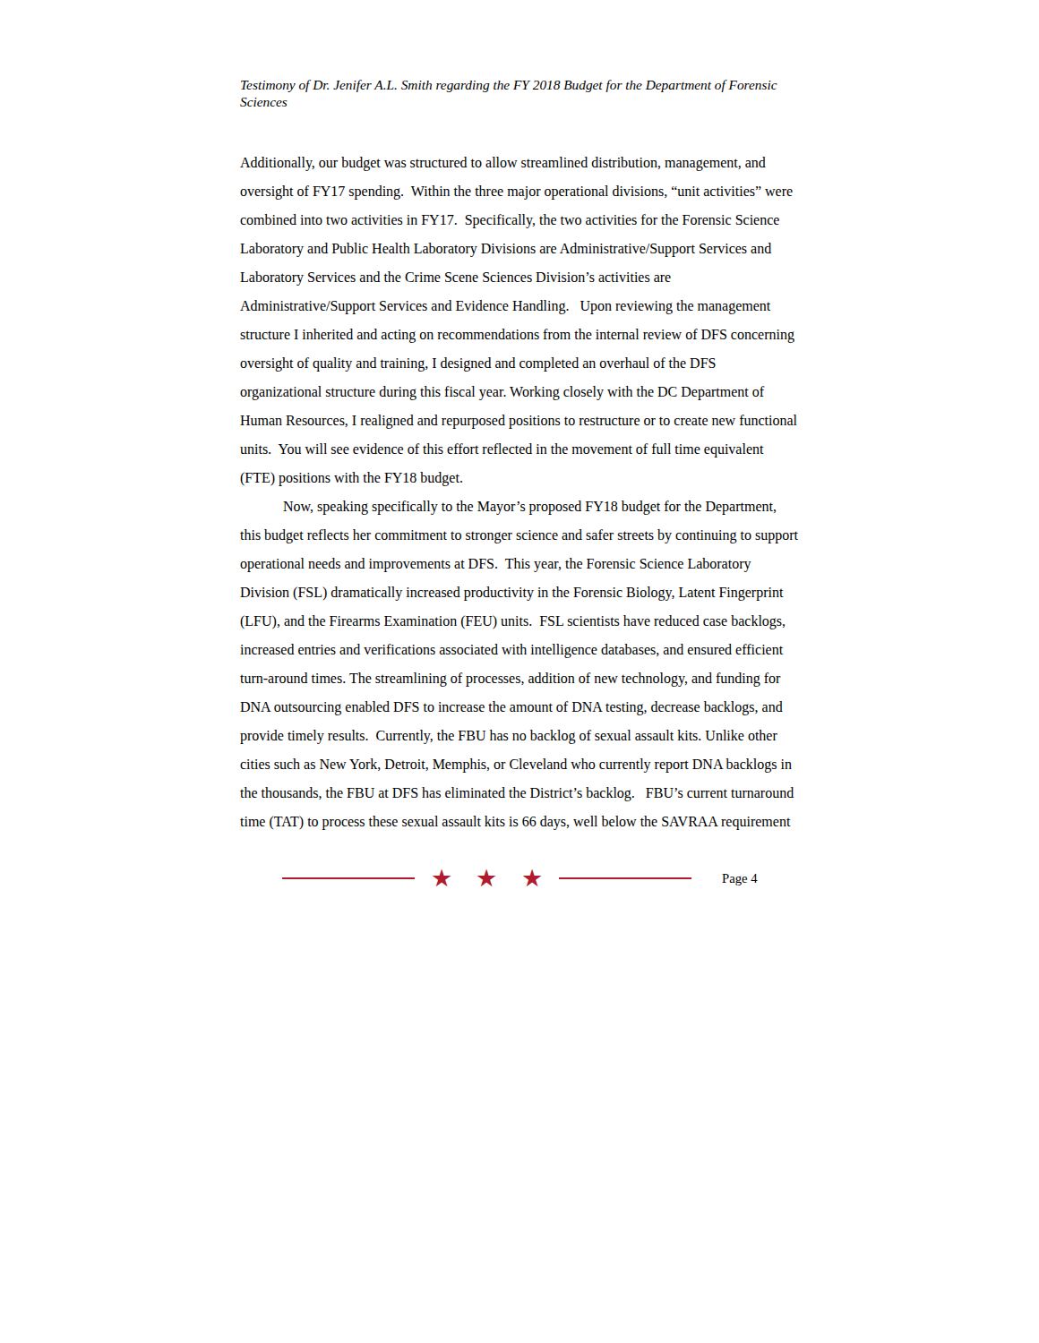Testimony of Dr. Jenifer A.L. Smith regarding the FY 2018 Budget for the Department of Forensic Sciences
Additionally, our budget was structured to allow streamlined distribution, management, and oversight of FY17 spending. Within the three major operational divisions, “unit activities” were combined into two activities in FY17. Specifically, the two activities for the Forensic Science Laboratory and Public Health Laboratory Divisions are Administrative/Support Services and Laboratory Services and the Crime Scene Sciences Division’s activities are Administrative/Support Services and Evidence Handling. Upon reviewing the management structure I inherited and acting on recommendations from the internal review of DFS concerning oversight of quality and training, I designed and completed an overhaul of the DFS organizational structure during this fiscal year. Working closely with the DC Department of Human Resources, I realigned and repurposed positions to restructure or to create new functional units. You will see evidence of this effort reflected in the movement of full time equivalent (FTE) positions with the FY18 budget.
Now, speaking specifically to the Mayor’s proposed FY18 budget for the Department, this budget reflects her commitment to stronger science and safer streets by continuing to support operational needs and improvements at DFS. This year, the Forensic Science Laboratory Division (FSL) dramatically increased productivity in the Forensic Biology, Latent Fingerprint (LFU), and the Firearms Examination (FEU) units. FSL scientists have reduced case backlogs, increased entries and verifications associated with intelligence databases, and ensured efficient turn-around times. The streamlining of processes, addition of new technology, and funding for DNA outsourcing enabled DFS to increase the amount of DNA testing, decrease backlogs, and provide timely results. Currently, the FBU has no backlog of sexual assault kits. Unlike other cities such as New York, Detroit, Memphis, or Cleveland who currently report DNA backlogs in the thousands, the FBU at DFS has eliminated the District’s backlog. FBU’s current turnaround time (TAT) to process these sexual assault kits is 66 days, well below the SAVRAA requirement
★ ★ ★
Page 4